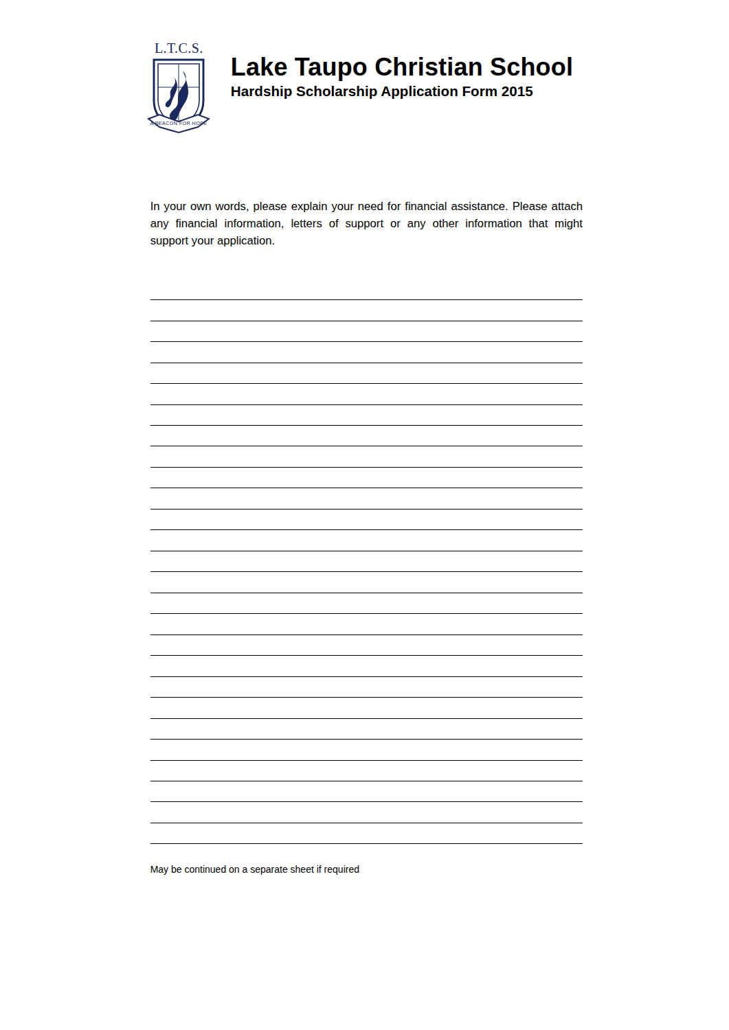L.T.C.S.
A BEACON FOR HOPE
Lake Taupo Christian School
Hardship Scholarship Application Form 2015
In your own words, please explain your need for financial assistance. Please attach any financial information, letters of support or any other information that might support your application.
May be continued on a separate sheet if required